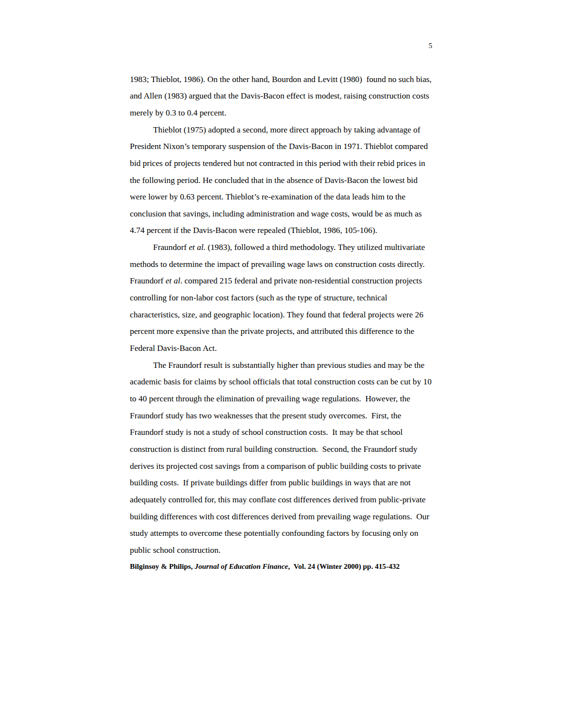5
1983; Thieblot, 1986). On the other hand, Bourdon and Levitt (1980) found no such bias, and Allen (1983) argued that the Davis-Bacon effect is modest, raising construction costs merely by 0.3 to 0.4 percent.
Thieblot (1975) adopted a second, more direct approach by taking advantage of President Nixon’s temporary suspension of the Davis-Bacon in 1971. Thieblot compared bid prices of projects tendered but not contracted in this period with their rebid prices in the following period. He concluded that in the absence of Davis-Bacon the lowest bid were lower by 0.63 percent. Thieblot’s re-examination of the data leads him to the conclusion that savings, including administration and wage costs, would be as much as 4.74 percent if the Davis-Bacon were repealed (Thieblot, 1986, 105-106).
Fraundorf et al. (1983), followed a third methodology. They utilized multivariate methods to determine the impact of prevailing wage laws on construction costs directly. Fraundorf et al. compared 215 federal and private non-residential construction projects controlling for non-labor cost factors (such as the type of structure, technical characteristics, size, and geographic location). They found that federal projects were 26 percent more expensive than the private projects, and attributed this difference to the Federal Davis-Bacon Act.
The Fraundorf result is substantially higher than previous studies and may be the academic basis for claims by school officials that total construction costs can be cut by 10 to 40 percent through the elimination of prevailing wage regulations. However, the Fraundorf study has two weaknesses that the present study overcomes. First, the Fraundorf study is not a study of school construction costs. It may be that school construction is distinct from rural building construction. Second, the Fraundorf study derives its projected cost savings from a comparison of public building costs to private building costs. If private buildings differ from public buildings in ways that are not adequately controlled for, this may conflate cost differences derived from public-private building differences with cost differences derived from prevailing wage regulations. Our study attempts to overcome these potentially confounding factors by focusing only on public school construction.
Bilginsoy & Philips, Journal of Education Finance, Vol. 24 (Winter 2000) pp. 415-432